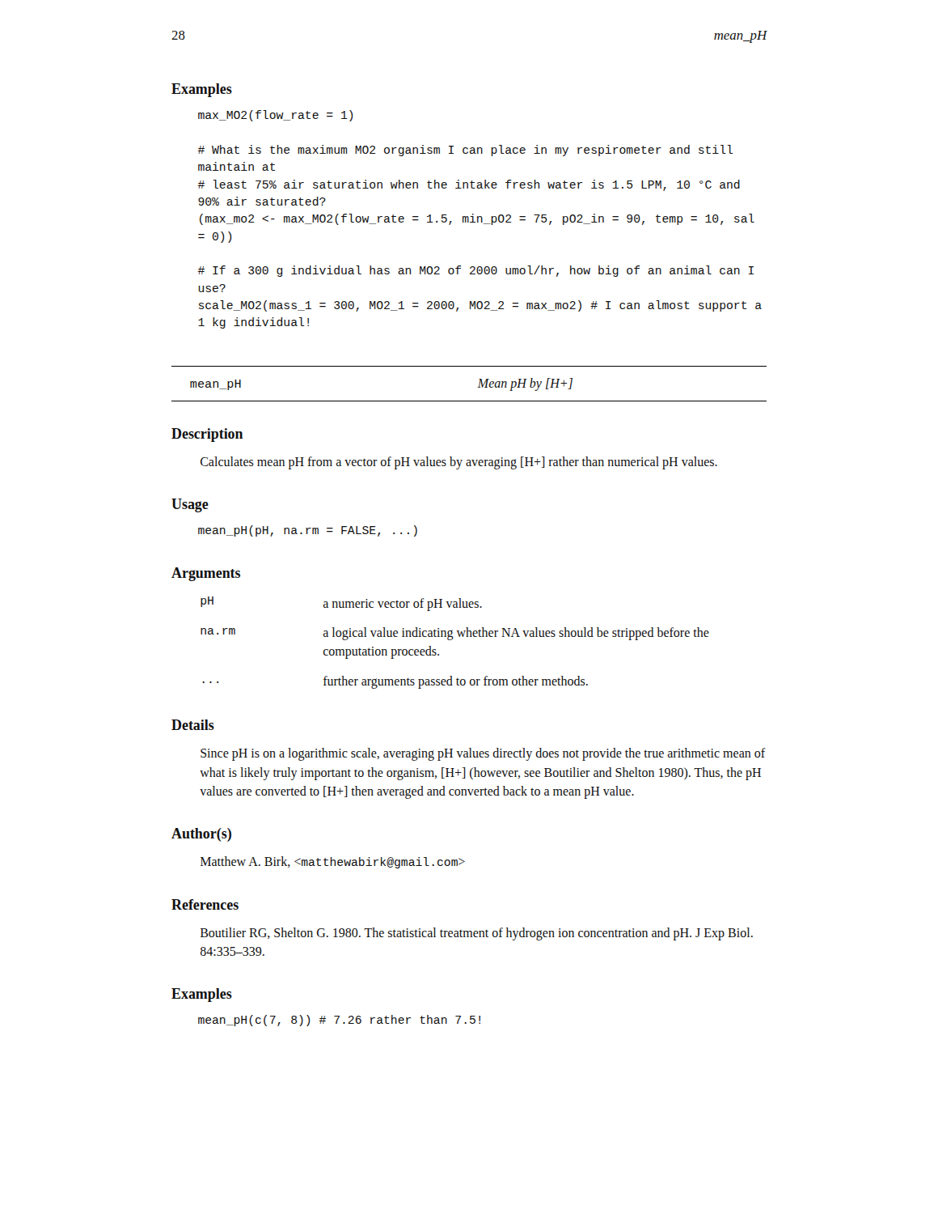28 mean_pH
Examples
max_MO2(flow_rate = 1)

# What is the maximum MO2 organism I can place in my respirometer and still maintain at
# least 75% air saturation when the intake fresh water is 1.5 LPM, 10 °C and 90% air saturated?
(max_mo2 <- max_MO2(flow_rate = 1.5, min_pO2 = 75, pO2_in = 90, temp = 10, sal = 0))

# If a 300 g individual has an MO2 of 2000 umol/hr, how big of an animal can I use?
scale_MO2(mass_1 = 300, MO2_1 = 2000, MO2_2 = max_mo2) # I can almost support a 1 kg individual!
mean_pH Mean pH by [H+]
Description
Calculates mean pH from a vector of pH values by averaging [H+] rather than numerical pH values.
Usage
mean_pH(pH, na.rm = FALSE, ...)
Arguments
pH
a numeric vector of pH values.
na.rm
a logical value indicating whether NA values should be stripped before the computation proceeds.
...
further arguments passed to or from other methods.
Details
Since pH is on a logarithmic scale, averaging pH values directly does not provide the true arithmetic mean of what is likely truly important to the organism, [H+] (however, see Boutilier and Shelton 1980). Thus, the pH values are converted to [H+] then averaged and converted back to a mean pH value.
Author(s)
Matthew A. Birk, <matthewabirk@gmail.com>
References
Boutilier RG, Shelton G. 1980. The statistical treatment of hydrogen ion concentration and pH. J Exp Biol. 84:335–339.
Examples
mean_pH(c(7, 8)) # 7.26 rather than 7.5!